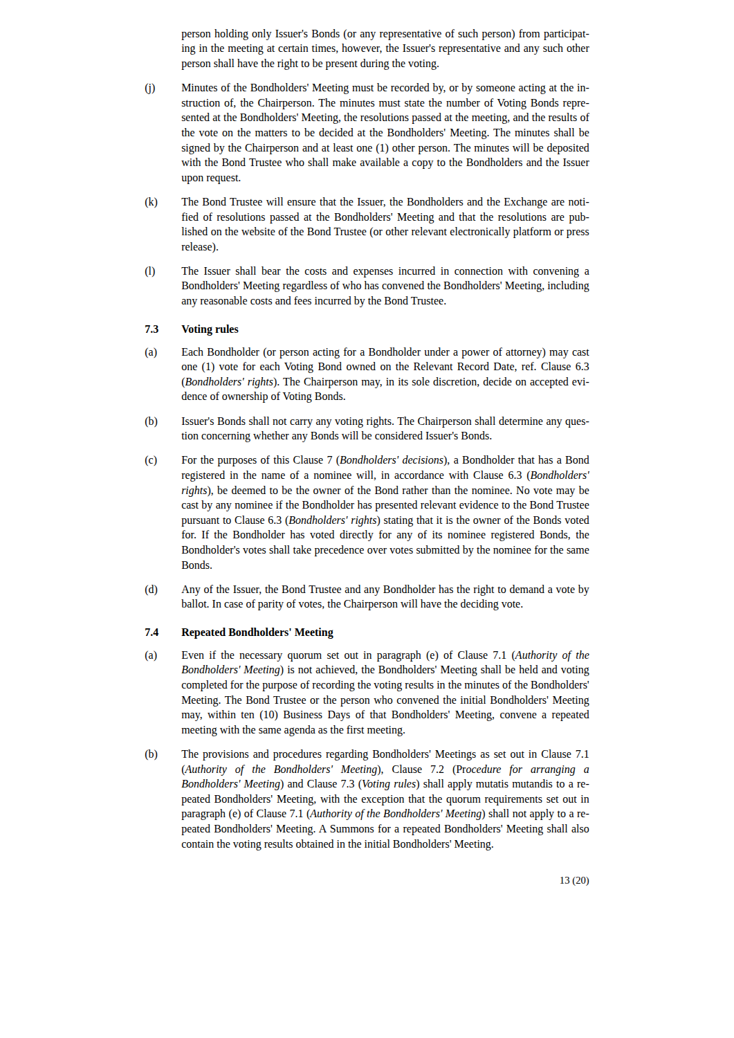person holding only Issuer's Bonds (or any representative of such person) from participating in the meeting at certain times, however, the Issuer's representative and any such other person shall have the right to be present during the voting.
(j) Minutes of the Bondholders' Meeting must be recorded by, or by someone acting at the instruction of, the Chairperson. The minutes must state the number of Voting Bonds represented at the Bondholders' Meeting, the resolutions passed at the meeting, and the results of the vote on the matters to be decided at the Bondholders' Meeting. The minutes shall be signed by the Chairperson and at least one (1) other person. The minutes will be deposited with the Bond Trustee who shall make available a copy to the Bondholders and the Issuer upon request.
(k) The Bond Trustee will ensure that the Issuer, the Bondholders and the Exchange are notified of resolutions passed at the Bondholders' Meeting and that the resolutions are published on the website of the Bond Trustee (or other relevant electronically platform or press release).
(l) The Issuer shall bear the costs and expenses incurred in connection with convening a Bondholders' Meeting regardless of who has convened the Bondholders' Meeting, including any reasonable costs and fees incurred by the Bond Trustee.
7.3 Voting rules
(a) Each Bondholder (or person acting for a Bondholder under a power of attorney) may cast one (1) vote for each Voting Bond owned on the Relevant Record Date, ref. Clause 6.3 (Bondholders' rights). The Chairperson may, in its sole discretion, decide on accepted evidence of ownership of Voting Bonds.
(b) Issuer's Bonds shall not carry any voting rights. The Chairperson shall determine any question concerning whether any Bonds will be considered Issuer's Bonds.
(c) For the purposes of this Clause 7 (Bondholders' decisions), a Bondholder that has a Bond registered in the name of a nominee will, in accordance with Clause 6.3 (Bondholders' rights), be deemed to be the owner of the Bond rather than the nominee. No vote may be cast by any nominee if the Bondholder has presented relevant evidence to the Bond Trustee pursuant to Clause 6.3 (Bondholders' rights) stating that it is the owner of the Bonds voted for. If the Bondholder has voted directly for any of its nominee registered Bonds, the Bondholder's votes shall take precedence over votes submitted by the nominee for the same Bonds.
(d) Any of the Issuer, the Bond Trustee and any Bondholder has the right to demand a vote by ballot. In case of parity of votes, the Chairperson will have the deciding vote.
7.4 Repeated Bondholders' Meeting
(a) Even if the necessary quorum set out in paragraph (e) of Clause 7.1 (Authority of the Bondholders' Meeting) is not achieved, the Bondholders' Meeting shall be held and voting completed for the purpose of recording the voting results in the minutes of the Bondholders' Meeting. The Bond Trustee or the person who convened the initial Bondholders' Meeting may, within ten (10) Business Days of that Bondholders' Meeting, convene a repeated meeting with the same agenda as the first meeting.
(b) The provisions and procedures regarding Bondholders' Meetings as set out in Clause 7.1 (Authority of the Bondholders' Meeting), Clause 7.2 (Procedure for arranging a Bondholders' Meeting) and Clause 7.3 (Voting rules) shall apply mutatis mutandis to a repeated Bondholders' Meeting, with the exception that the quorum requirements set out in paragraph (e) of Clause 7.1 (Authority of the Bondholders' Meeting) shall not apply to a repeated Bondholders' Meeting. A Summons for a repeated Bondholders' Meeting shall also contain the voting results obtained in the initial Bondholders' Meeting.
13 (20)